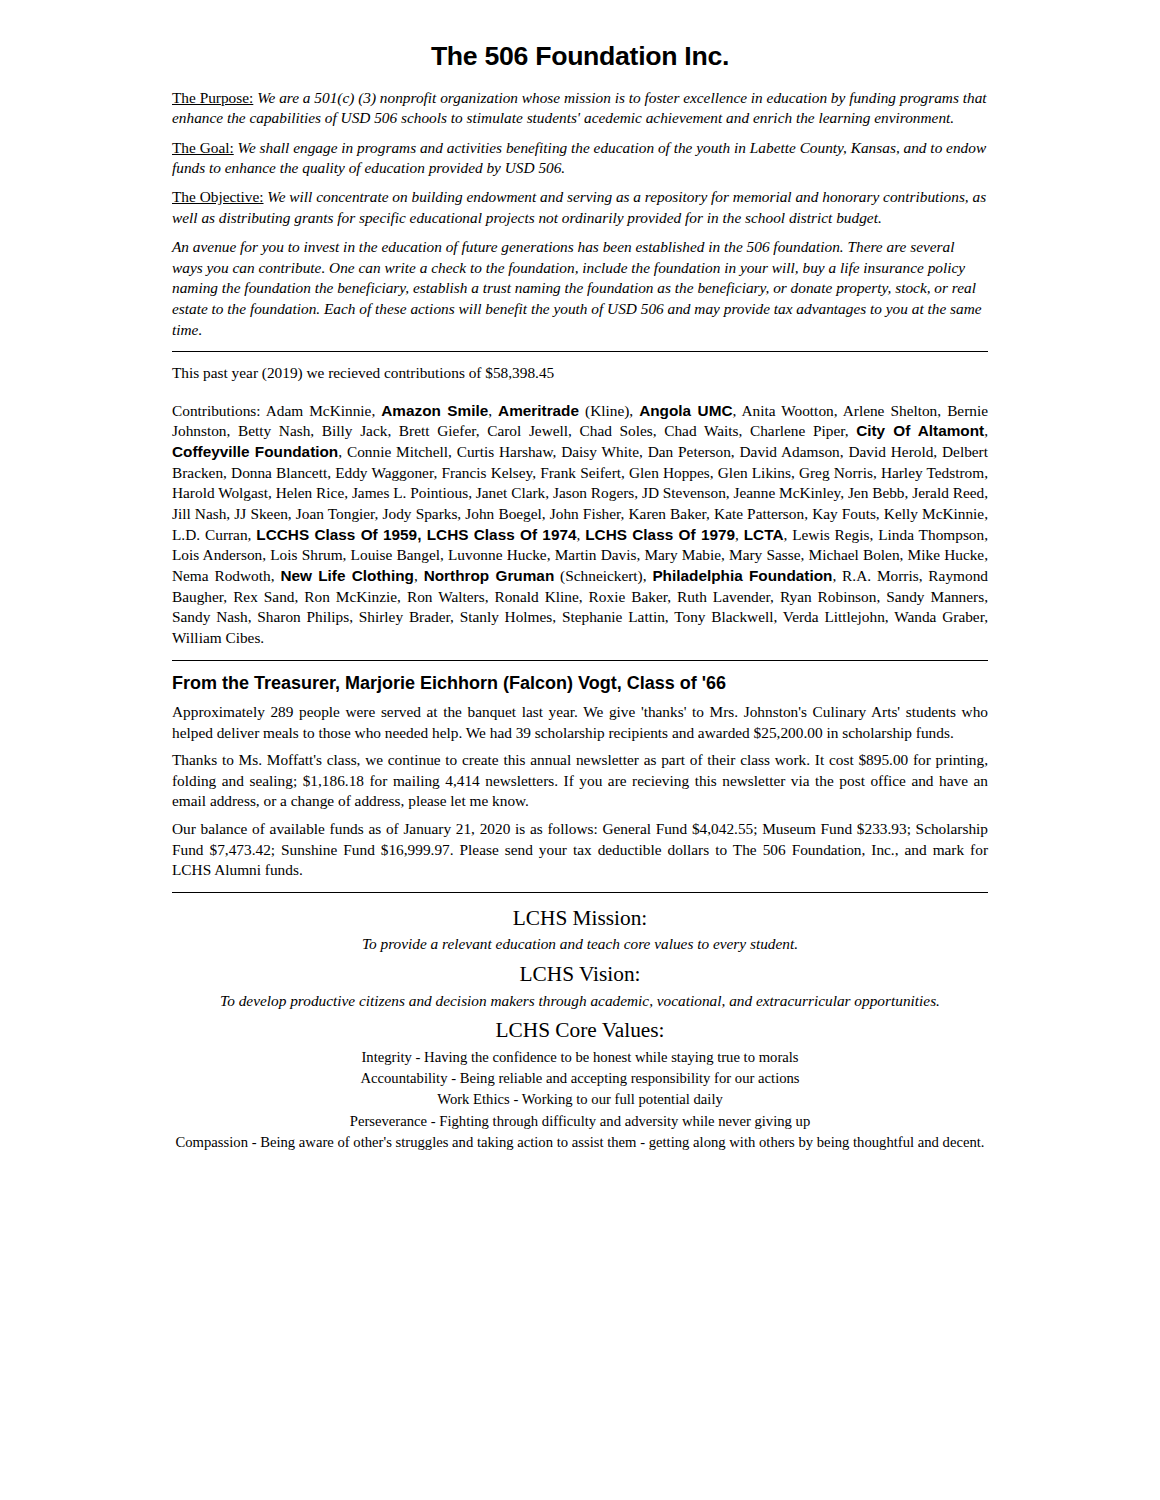The 506 Foundation Inc.
The Purpose: We are a 501(c) (3) nonprofit organization whose mission is to foster excellence in education by funding programs that enhance the capabilities of USD 506 schools to stimulate students' acedemic achievement and enrich the learning environment.
The Goal: We shall engage in programs and activities benefiting the education of the youth in Labette County, Kansas, and to endow funds to enhance the quality of education provided by USD 506.
The Objective: We will concentrate on building endowment and serving as a repository for memorial and honorary contributions, as well as distributing grants for specific educational projects not ordinarily provided for in the school district budget.
An avenue for you to invest in the education of future generations has been established in the 506 foundation. There are several ways you can contribute. One can write a check to the foundation, include the foundation in your will, buy a life insurance policy naming the foundation the beneficiary, establish a trust naming the foundation as the beneficiary, or donate property, stock, or real estate to the foundation. Each of these actions will benefit the youth of USD 506 and may provide tax advantages to you at the same time.
This past year (2019) we recieved contributions of $58,398.45
Contributions: Adam McKinnie, Amazon Smile, Ameritrade (Kline), Angola UMC, Anita Wootton, Arlene Shelton, Bernie Johnston, Betty Nash, Billy Jack, Brett Giefer, Carol Jewell, Chad Soles, Chad Waits, Charlene Piper, City Of Altamont, Coffeyville Foundation, Connie Mitchell, Curtis Harshaw, Daisy White, Dan Peterson, David Adamson, David Herold, Delbert Bracken, Donna Blancett, Eddy Waggoner, Francis Kelsey, Frank Seifert, Glen Hoppes, Glen Likins, Greg Norris, Harley Tedstrom, Harold Wolgast, Helen Rice, James L. Pointious, Janet Clark, Jason Rogers, JD Stevenson, Jeanne McKinley, Jen Bebb, Jerald Reed, Jill Nash, JJ Skeen, Joan Tongier, Jody Sparks, John Boegel, John Fisher, Karen Baker, Kate Patterson, Kay Fouts, Kelly McKinnie, L.D. Curran, LCCHS Class Of 1959, LCHS Class Of 1974, LCHS Class Of 1979, LCTA, Lewis Regis, Linda Thompson, Lois Anderson, Lois Shrum, Louise Bangel, Luvonne Hucke, Martin Davis, Mary Mabie, Mary Sasse, Michael Bolen, Mike Hucke, Nema Rodwoth, New Life Clothing, Northrop Gruman (Schneickert), Philadelphia Foundation, R.A. Morris, Raymond Baugher, Rex Sand, Ron McKinzie, Ron Walters, Ronald Kline, Roxie Baker, Ruth Lavender, Ryan Robinson, Sandy Manners, Sandy Nash, Sharon Philips, Shirley Brader, Stanly Holmes, Stephanie Lattin, Tony Blackwell, Verda Littlejohn, Wanda Graber, William Cibes.
From the Treasurer, Marjorie Eichhorn (Falcon) Vogt, Class of '66
Approximately 289 people were served at the banquet last year. We give 'thanks' to Mrs. Johnston's Culinary Arts' students who helped deliver meals to those who needed help. We had 39 scholarship recipients and awarded $25,200.00 in scholarship funds.
Thanks to Ms. Moffatt's class, we continue to create this annual newsletter as part of their class work. It cost $895.00 for printing, folding and sealing; $1,186.18 for mailing 4,414 newsletters. If you are recieving this newsletter via the post office and have an email address, or a change of address, please let me know.
Our balance of available funds as of January 21, 2020 is as follows: General Fund $4,042.55; Museum Fund $233.93; Scholarship Fund $7,473.42; Sunshine Fund $16,999.97. Please send your tax deductible dollars to The 506 Foundation, Inc., and mark for LCHS Alumni funds.
LCHS Mission:
To provide a relevant education and teach core values to every student.
LCHS Vision:
To develop productive citizens and decision makers through academic, vocational, and extracurricular opportunities.
LCHS Core Values:
Integrity - Having the confidence to be honest while staying true to morals
Accountability - Being reliable and accepting responsibility for our actions
Work Ethics - Working to our full potential daily
Perseverance - Fighting through difficulty and adversity while never giving up
Compassion - Being aware of other's struggles and taking action to assist them - getting along with others by being thoughtful and decent.